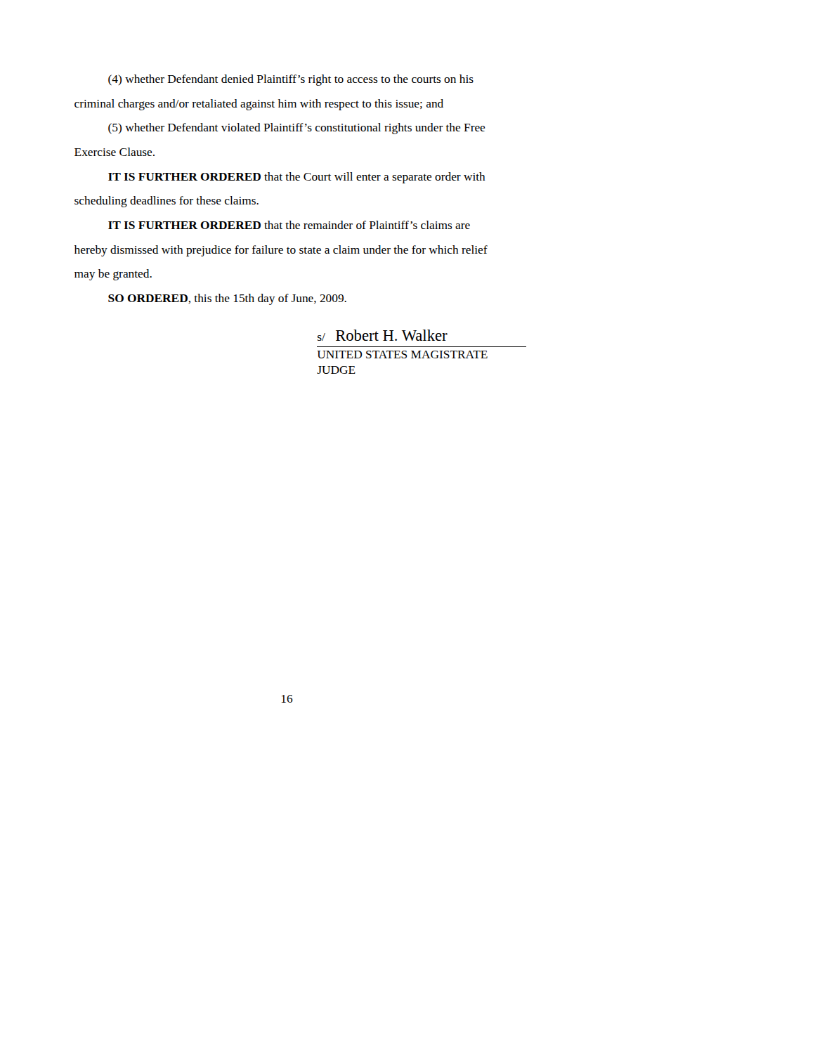(4) whether Defendant denied Plaintiff’s right to access to the courts on his criminal charges and/or retaliated against him with respect to this issue; and
(5) whether Defendant violated Plaintiff’s constitutional rights under the Free Exercise Clause.
IT IS FURTHER ORDERED that the Court will enter a separate order with scheduling deadlines for these claims.
IT IS FURTHER ORDERED that the remainder of Plaintiff’s claims are hereby dismissed with prejudice for failure to state a claim under the for which relief may be granted.
SO ORDERED, this the 15th day of June, 2009.
s/Robert H. Walker
UNITED STATES MAGISTRATE JUDGE
16